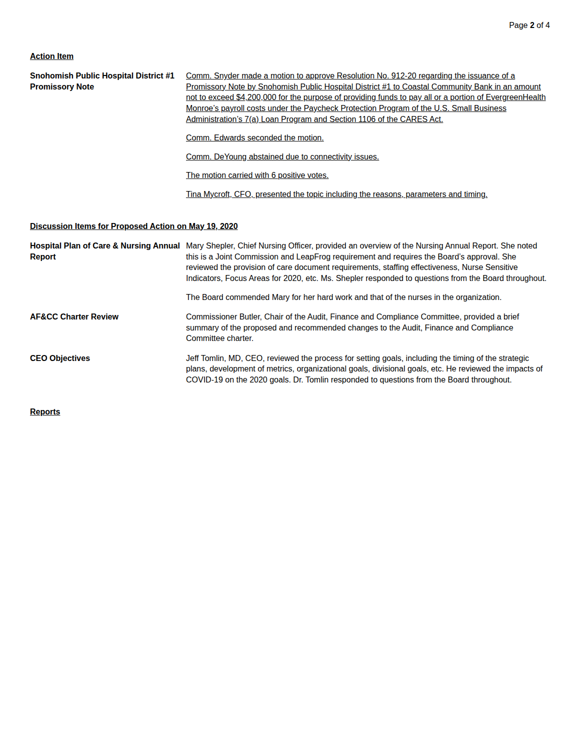Page 2 of 4
Action Item
| Snohomish Public Hospital District #1 Promissory Note | Comm. Snyder made a motion to approve Resolution No. 912-20 regarding the issuance of a Promissory Note by Snohomish Public Hospital District #1 to Coastal Community Bank in an amount not to exceed $4,200,000 for the purpose of providing funds to pay all or a portion of EvergreenHealth Monroe’s payroll costs under the Paycheck Protection Program of the U.S. Small Business Administration’s 7(a) Loan Program and Section 1106 of the CARES Act. Comm. Edwards seconded the motion. Comm. DeYoung abstained due to connectivity issues. The motion carried with 6 positive votes. Tina Mycroft, CFO, presented the topic including the reasons, parameters and timing. |
Discussion Items for Proposed Action on May 19, 2020
| Hospital Plan of Care & Nursing Annual Report | Mary Shepler, Chief Nursing Officer, provided an overview of the Nursing Annual Report. She noted this is a Joint Commission and LeapFrog requirement and requires the Board’s approval. She reviewed the provision of care document requirements, staffing effectiveness, Nurse Sensitive Indicators, Focus Areas for 2020, etc. Ms. Shepler responded to questions from the Board throughout. The Board commended Mary for her hard work and that of the nurses in the organization. |
| AF&CC Charter Review | Commissioner Butler, Chair of the Audit, Finance and Compliance Committee, provided a brief summary of the proposed and recommended changes to the Audit, Finance and Compliance Committee charter. |
| CEO Objectives | Jeff Tomlin, MD, CEO, reviewed the process for setting goals, including the timing of the strategic plans, development of metrics, organizational goals, divisional goals, etc. He reviewed the impacts of COVID-19 on the 2020 goals. Dr. Tomlin responded to questions from the Board throughout. |
Reports